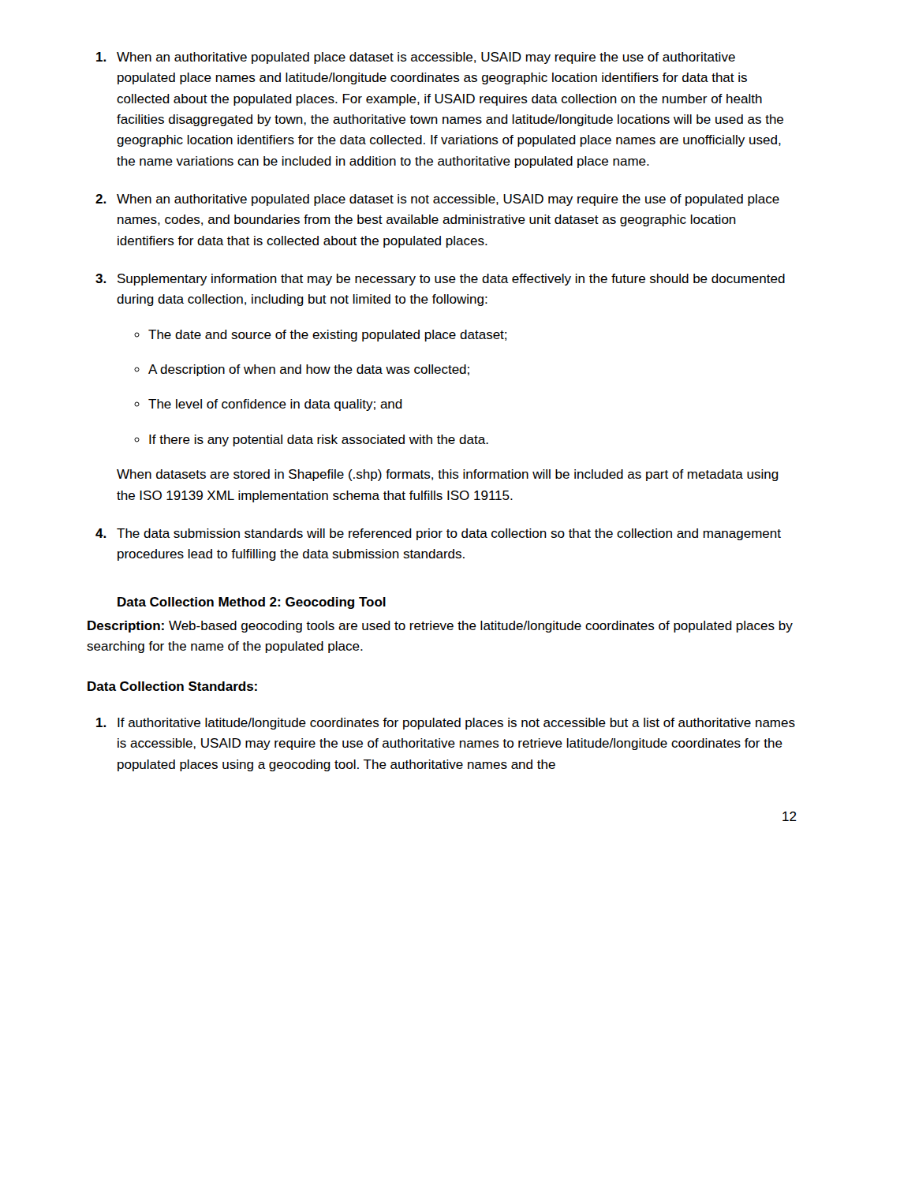When an authoritative populated place dataset is accessible, USAID may require the use of authoritative populated place names and latitude/longitude coordinates as geographic location identifiers for data that is collected about the populated places. For example, if USAID requires data collection on the number of health facilities disaggregated by town, the authoritative town names and latitude/longitude locations will be used as the geographic location identifiers for the data collected. If variations of populated place names are unofficially used, the name variations can be included in addition to the authoritative populated place name.
When an authoritative populated place dataset is not accessible, USAID may require the use of populated place names, codes, and boundaries from the best available administrative unit dataset as geographic location identifiers for data that is collected about the populated places.
Supplementary information that may be necessary to use the data effectively in the future should be documented during data collection, including but not limited to the following:
The date and source of the existing populated place dataset;
A description of when and how the data was collected;
The level of confidence in data quality; and
If there is any potential data risk associated with the data.
When datasets are stored in Shapefile (.shp) formats, this information will be included as part of metadata using the ISO 19139 XML implementation schema that fulfills ISO 19115.
The data submission standards will be referenced prior to data collection so that the collection and management procedures lead to fulfilling the data submission standards.
Data Collection Method 2: Geocoding Tool
Description: Web-based geocoding tools are used to retrieve the latitude/longitude coordinates of populated places by searching for the name of the populated place.
Data Collection Standards:
If authoritative latitude/longitude coordinates for populated places is not accessible but a list of authoritative names is accessible, USAID may require the use of authoritative names to retrieve latitude/longitude coordinates for the populated places using a geocoding tool. The authoritative names and the
12